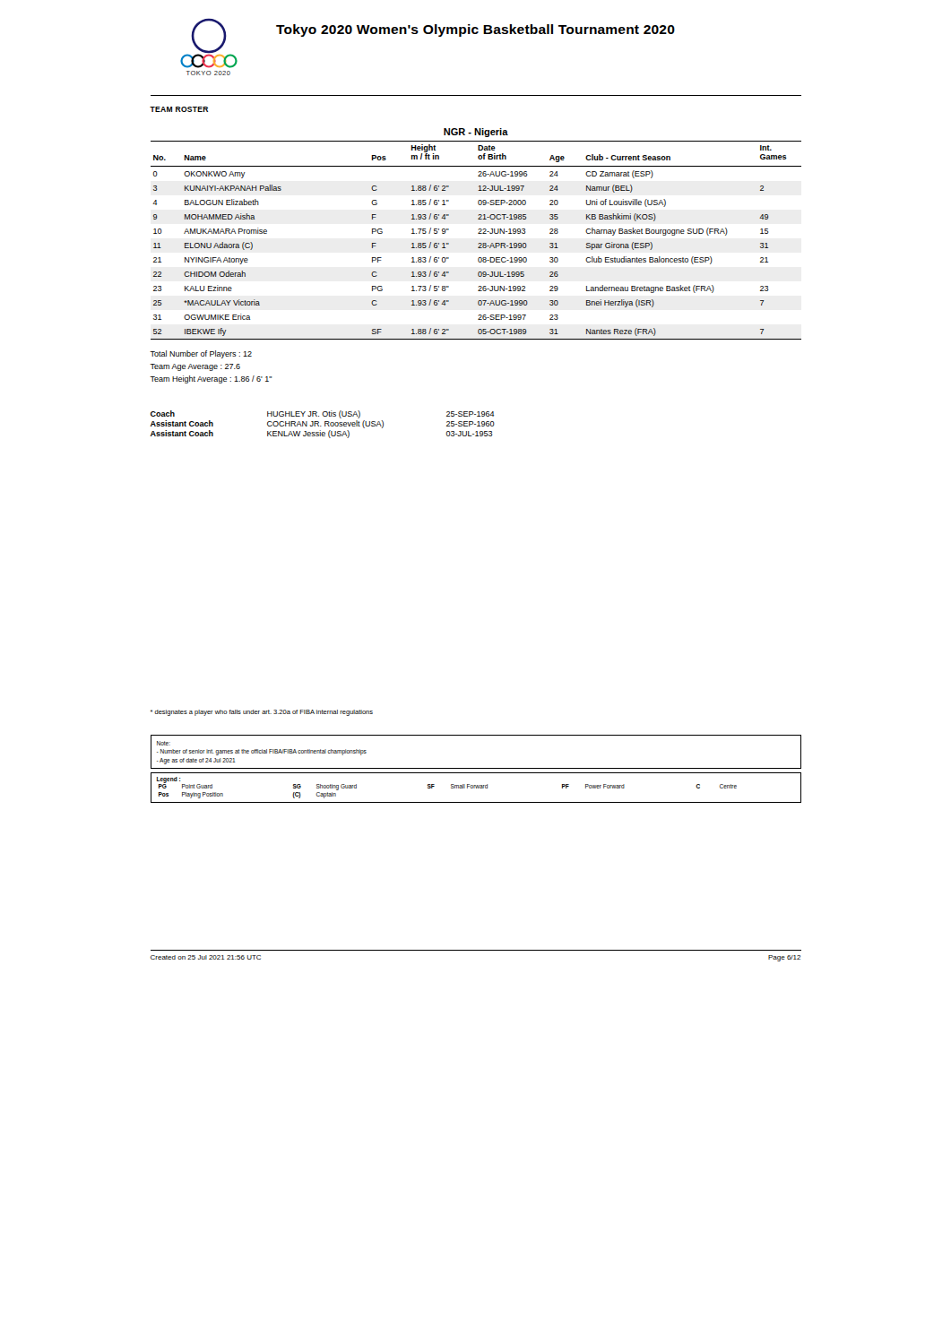TOKYO 2020
Tokyo 2020 Women's Olympic Basketball Tournament 2020
TEAM ROSTER
NGR - Nigeria
| No. | Name | Pos | Height m / ft in | Date of Birth | Age | Club - Current Season | Int. Games |
| --- | --- | --- | --- | --- | --- | --- | --- |
| 0 | OKONKWO Amy | | | 26-AUG-1996 | 24 | CD Zamarat (ESP) | |
| 3 | KUNAIYI-AKPANAH Pallas | C | 1.88 / 6' 2" | 12-JUL-1997 | 24 | Namur (BEL) | 2 |
| 4 | BALOGUN Elizabeth | G | 1.85 / 6' 1" | 09-SEP-2000 | 20 | Uni of Louisville (USA) | |
| 9 | MOHAMMED Aisha | F | 1.93 / 6' 4" | 21-OCT-1985 | 35 | KB Bashkimi (KOS) | 49 |
| 10 | AMUKAMARA Promise | PG | 1.75 / 5' 9" | 22-JUN-1993 | 28 | Charnay Basket Bourgogne SUD (FRA) | 15 |
| 11 | ELONU Adaora (C) | F | 1.85 / 6' 1" | 28-APR-1990 | 31 | Spar Girona (ESP) | 31 |
| 21 | NYINGIFA Atonye | PF | 1.83 / 6' 0" | 08-DEC-1990 | 30 | Club Estudiantes Baloncesto (ESP) | 21 |
| 22 | CHIDOM Oderah | C | 1.93 / 6' 4" | 09-JUL-1995 | 26 | | |
| 23 | KALU Ezinne | PG | 1.73 / 5' 8" | 26-JUN-1992 | 29 | Landerneau Bretagne Basket (FRA) | 23 |
| 25 | *MACAULAY Victoria | C | 1.93 / 6' 4" | 07-AUG-1990 | 30 | Bnei Herzliya (ISR) | 7 |
| 31 | OGWUMIKE Erica | | | 26-SEP-1997 | 23 | | |
| 52 | IBEKWE Ify | SF | 1.88 / 6' 2" | 05-OCT-1989 | 31 | Nantes Reze (FRA) | 7 |
Total Number of Players : 12
Team Age Average : 27.6
Team Height Average : 1.86 / 6' 1"
| Coach | HUGHLEY JR. Otis (USA) | 25-SEP-1964 |
| Assistant Coach | COCHRAN JR. Roosevelt (USA) | 25-SEP-1960 |
| Assistant Coach | KENLAW Jessie (USA) | 03-JUL-1953 |
* designates a player who falls under art. 3.20a of FIBA internal regulations
Note:
- Number of senior int. games at the official FIBA/FIBA continental championships
- Age as of date of 24 Jul 2021
Legend :
| PG | Point Guard | SG | Shooting Guard | SF | Small Forward | PF | Power Forward | C | Centre |
| Pos | Playing Position | (C) | Captain | | | | | | |
Created on 25 Jul 2021 21:56 UTC
Page 6/12